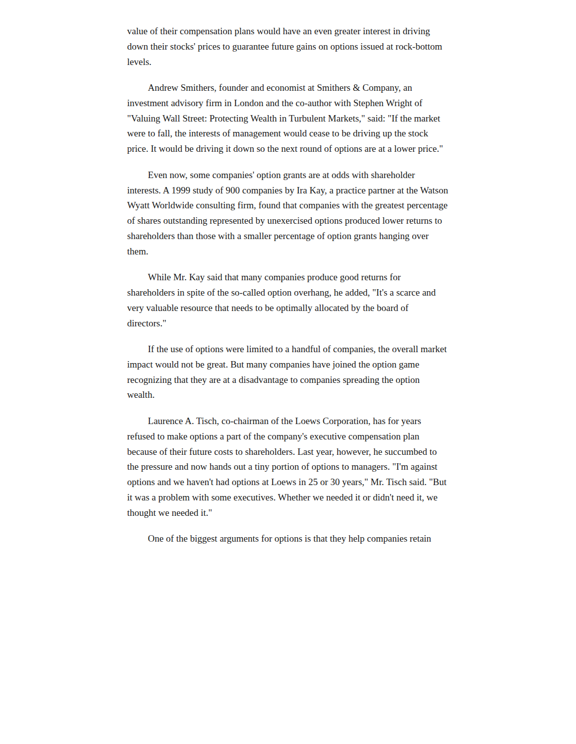value of their compensation plans would have an even greater interest in driving down their stocks' prices to guarantee future gains on options issued at rock-bottom levels.
Andrew Smithers, founder and economist at Smithers & Company, an investment advisory firm in London and the co-author with Stephen Wright of "Valuing Wall Street: Protecting Wealth in Turbulent Markets," said: "If the market were to fall, the interests of management would cease to be driving up the stock price. It would be driving it down so the next round of options are at a lower price."
Even now, some companies' option grants are at odds with shareholder interests. A 1999 study of 900 companies by Ira Kay, a practice partner at the Watson Wyatt Worldwide consulting firm, found that companies with the greatest percentage of shares outstanding represented by unexercised options produced lower returns to shareholders than those with a smaller percentage of option grants hanging over them.
While Mr. Kay said that many companies produce good returns for shareholders in spite of the so-called option overhang, he added, "It's a scarce and very valuable resource that needs to be optimally allocated by the board of directors."
If the use of options were limited to a handful of companies, the overall market impact would not be great. But many companies have joined the option game recognizing that they are at a disadvantage to companies spreading the option wealth.
Laurence A. Tisch, co-chairman of the Loews Corporation, has for years refused to make options a part of the company's executive compensation plan because of their future costs to shareholders. Last year, however, he succumbed to the pressure and now hands out a tiny portion of options to managers. "I'm against options and we haven't had options at Loews in 25 or 30 years," Mr. Tisch said. "But it was a problem with some executives. Whether we needed it or didn't need it, we thought we needed it."
One of the biggest arguments for options is that they help companies retain